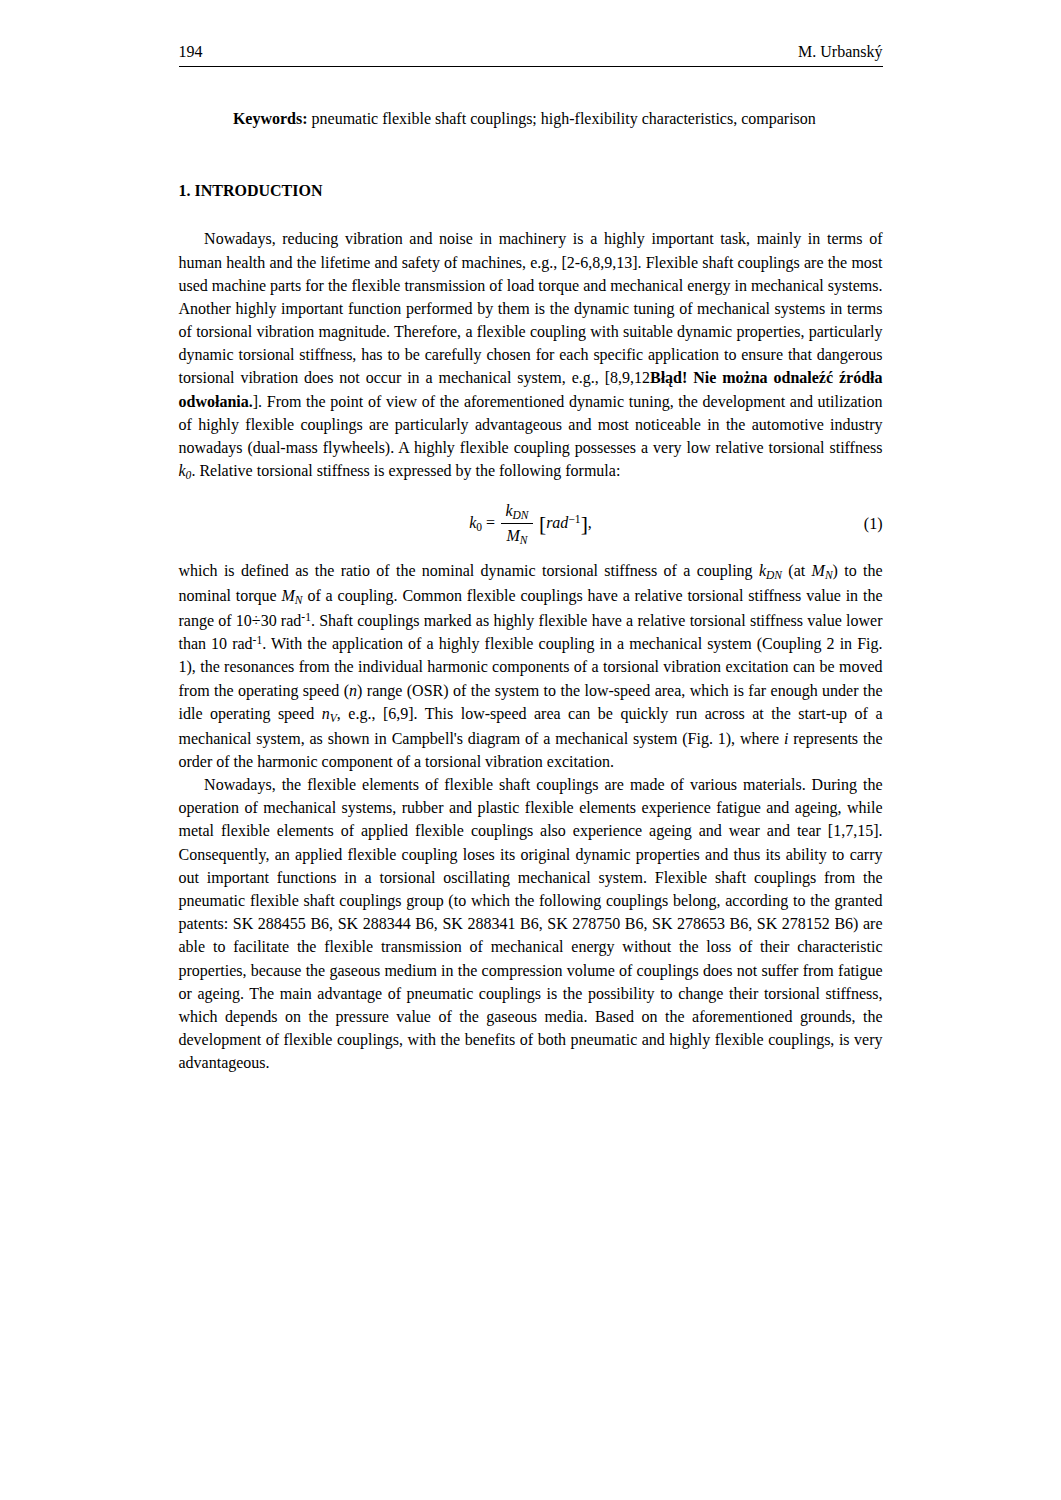194 M. Urbanský
Keywords: pneumatic flexible shaft couplings; high-flexibility characteristics, comparison
1. INTRODUCTION
Nowadays, reducing vibration and noise in machinery is a highly important task, mainly in terms of human health and the lifetime and safety of machines, e.g., [2-6,8,9,13]. Flexible shaft couplings are the most used machine parts for the flexible transmission of load torque and mechanical energy in mechanical systems. Another highly important function performed by them is the dynamic tuning of mechanical systems in terms of torsional vibration magnitude. Therefore, a flexible coupling with suitable dynamic properties, particularly dynamic torsional stiffness, has to be carefully chosen for each specific application to ensure that dangerous torsional vibration does not occur in a mechanical system, e.g., [8,9,12Błąd! Nie można odnaleźć źródła odwołania.]. From the point of view of the aforementioned dynamic tuning, the development and utilization of highly flexible couplings are particularly advantageous and most noticeable in the automotive industry nowadays (dual-mass flywheels). A highly flexible coupling possesses a very low relative torsional stiffness k0. Relative torsional stiffness is expressed by the following formula:
k0 = kDN MN [rad−1], (1)
which is defined as the ratio of the nominal dynamic torsional stiffness of a coupling kDN (at MN) to the nominal torque MN of a coupling. Common flexible couplings have a relative torsional stiffness value in the range of 10÷30 rad-1. Shaft couplings marked as highly flexible have a relative torsional stiffness value lower than 10 rad-1. With the application of a highly flexible coupling in a mechanical system (Coupling 2 in Fig. 1), the resonances from the individual harmonic components of a torsional vibration excitation can be moved from the operating speed (n) range (OSR) of the system to the low-speed area, which is far enough under the idle operating speed nV, e.g., [6,9]. This low-speed area can be quickly run across at the start-up of a mechanical system, as shown in Campbell's diagram of a mechanical system (Fig. 1), where i represents the order of the harmonic component of a torsional vibration excitation.
Nowadays, the flexible elements of flexible shaft couplings are made of various materials. During the operation of mechanical systems, rubber and plastic flexible elements experience fatigue and ageing, while metal flexible elements of applied flexible couplings also experience ageing and wear and tear [1,7,15]. Consequently, an applied flexible coupling loses its original dynamic properties and thus its ability to carry out important functions in a torsional oscillating mechanical system. Flexible shaft couplings from the pneumatic flexible shaft couplings group (to which the following couplings belong, according to the granted patents: SK 288455 B6, SK 288344 B6, SK 288341 B6, SK 278750 B6, SK 278653 B6, SK 278152 B6) are able to facilitate the flexible transmission of mechanical energy without the loss of their characteristic properties, because the gaseous medium in the compression volume of couplings does not suffer from fatigue or ageing. The main advantage of pneumatic couplings is the possibility to change their torsional stiffness, which depends on the pressure value of the gaseous media. Based on the aforementioned grounds, the development of flexible couplings, with the benefits of both pneumatic and highly flexible couplings, is very advantageous.